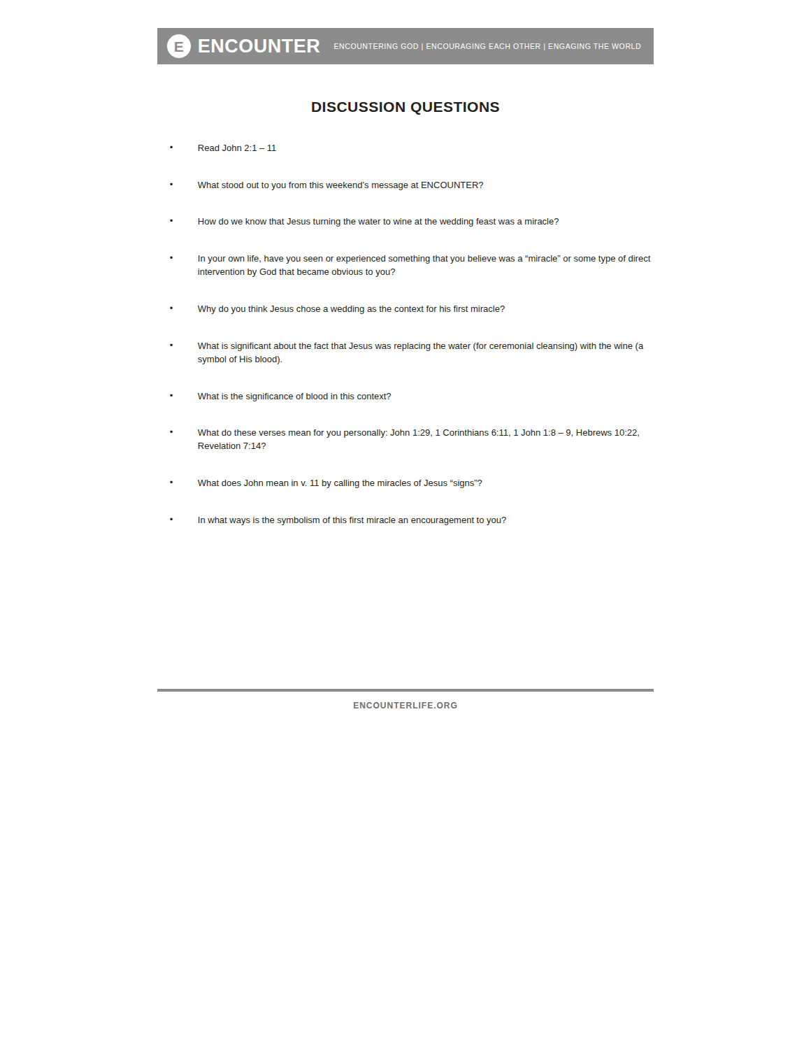E
Encounter
Encountering God | Encouraging Each Other | Engaging the World
Discussion Questions
Read John 2:1 – 11
What stood out to you from this weekend’s message at ENCOUNTER?
How do we know that Jesus turning the water to wine at the wedding feast was a miracle?
In your own life, have you seen or experienced something that you believe was a “miracle” or some type of direct intervention by God that became obvious to you?
Why do you think Jesus chose a wedding as the context for his first miracle?
What is significant about the fact that Jesus was replacing the water (for ceremonial cleansing) with the wine (a symbol of His blood).
What is the significance of blood in this context?
What do these verses mean for you personally: John 1:29, 1 Corinthians 6:11, 1 John 1:8 – 9, Hebrews 10:22, Revelation 7:14?
What does John mean in v. 11 by calling the miracles of Jesus “signs”?
In what ways is the symbolism of this first miracle an encouragement to you?
encounterlife.org